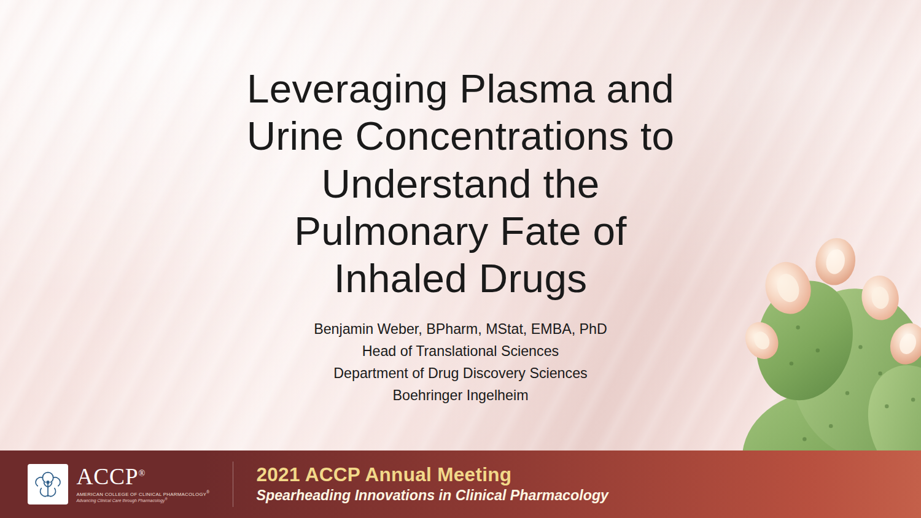Leveraging Plasma and Urine Concentrations to Understand the Pulmonary Fate of Inhaled Drugs
Benjamin Weber, BPharm, MStat, EMBA, PhD Head of Translational Sciences Department of Drug Discovery Sciences Boehringer Ingelheim
ACCP® American College of Clinical Pharmacology® Advancing Clinical Care through Pharmacology®
2021 ACCP Annual Meeting
Spearheading Innovations in Clinical Pharmacology